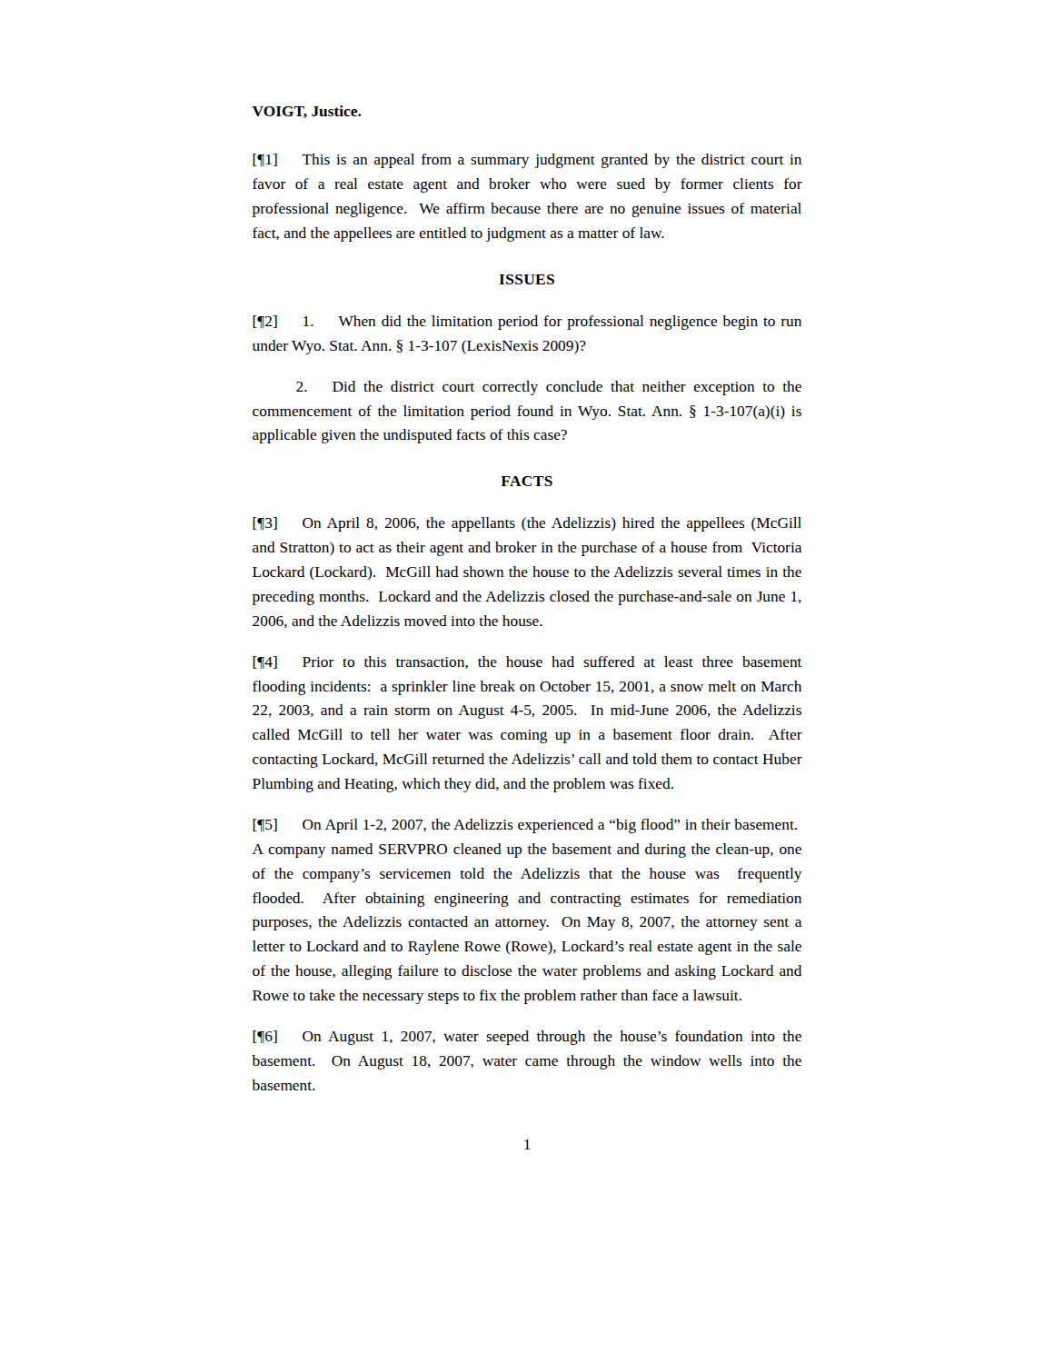VOIGT, Justice.
[¶1] This is an appeal from a summary judgment granted by the district court in favor of a real estate agent and broker who were sued by former clients for professional negligence. We affirm because there are no genuine issues of material fact, and the appellees are entitled to judgment as a matter of law.
ISSUES
[¶2] 1. When did the limitation period for professional negligence begin to run under Wyo. Stat. Ann. § 1-3-107 (LexisNexis 2009)?
2. Did the district court correctly conclude that neither exception to the commencement of the limitation period found in Wyo. Stat. Ann. § 1-3-107(a)(i) is applicable given the undisputed facts of this case?
FACTS
[¶3] On April 8, 2006, the appellants (the Adelizzis) hired the appellees (McGill and Stratton) to act as their agent and broker in the purchase of a house from Victoria Lockard (Lockard). McGill had shown the house to the Adelizzis several times in the preceding months. Lockard and the Adelizzis closed the purchase-and-sale on June 1, 2006, and the Adelizzis moved into the house.
[¶4] Prior to this transaction, the house had suffered at least three basement flooding incidents: a sprinkler line break on October 15, 2001, a snow melt on March 22, 2003, and a rain storm on August 4-5, 2005. In mid-June 2006, the Adelizzis called McGill to tell her water was coming up in a basement floor drain. After contacting Lockard, McGill returned the Adelizzis’ call and told them to contact Huber Plumbing and Heating, which they did, and the problem was fixed.
[¶5] On April 1-2, 2007, the Adelizzis experienced a “big flood” in their basement. A company named SERVPRO cleaned up the basement and during the clean-up, one of the company’s servicemen told the Adelizzis that the house was frequently flooded. After obtaining engineering and contracting estimates for remediation purposes, the Adelizzis contacted an attorney. On May 8, 2007, the attorney sent a letter to Lockard and to Raylene Rowe (Rowe), Lockard’s real estate agent in the sale of the house, alleging failure to disclose the water problems and asking Lockard and Rowe to take the necessary steps to fix the problem rather than face a lawsuit.
[¶6] On August 1, 2007, water seeped through the house’s foundation into the basement. On August 18, 2007, water came through the window wells into the basement.
1